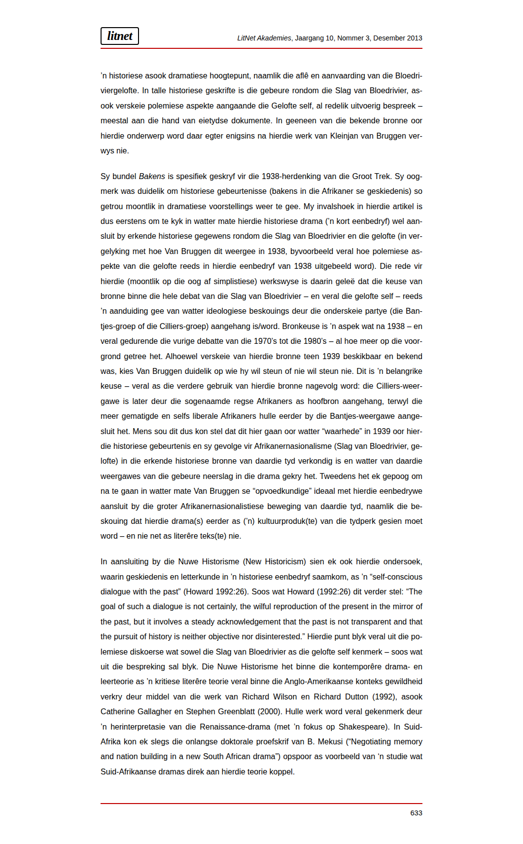litnet
LitNet Akademies, Jaargang 10, Nommer 3, Desember 2013
’n historiese asook dramatiese hoogtepunt, naamlik die aflê en aanvaarding van die Bloedriviergelofte. In talle historiese geskrifte is die gebeure rondom die Slag van Bloedrivier, asook verskeie polemiese aspekte aangaande die Gelofte self, al redelik uitvoerig bespreek – meestal aan die hand van eietydse dokumente. In geeneen van die bekende bronne oor hierdie onderwerp word daar egter enigsins na hierdie werk van Kleinjan van Bruggen verwys nie.
Sy bundel Bakens is spesifiek geskryf vir die 1938-herdenking van die Groot Trek. Sy oogmerk was duidelik om historiese gebeurtenisse (bakens in die Afrikaner se geskiedenis) so getrou moontlik in dramatiese voorstellings weer te gee. My invalshoek in hierdie artikel is dus eerstens om te kyk in watter mate hierdie historiese drama (’n kort eenbedryf) wel aansluit by erkende historiese gegewens rondom die Slag van Bloedrivier en die gelofte (in vergelyking met hoe Van Bruggen dit weergee in 1938, byvoorbeeld veral hoe polemiese aspekte van die gelofte reeds in hierdie eenbedryf van 1938 uitgebeeld word). Die rede vir hierdie (moontlik op die oog af simplistiese) werkswyse is daarin geleë dat die keuse van bronne binne die hele debat van die Slag van Bloedrivier – en veral die gelofte self – reeds ’n aanduiding gee van watter ideologiese beskouings deur die onderskeie partye (die Bantjes-groep of die Cilliers-groep) aangehang is/word. Bronkeuse is ’n aspek wat na 1938 – en veral gedurende die vurige debatte van die 1970’s tot die 1980’s – al hoe meer op die voorgrond getree het. Alhoewel verskeie van hierdie bronne teen 1939 beskikbaar en bekend was, kies Van Bruggen duidelik op wie hy wil steun of nie wil steun nie. Dit is ’n belangrike keuse – veral as die verdere gebruik van hierdie bronne nagevolg word: die Cilliers-weergawe is later deur die sogenaamde regse Afrikaners as hoofbron aangehang, terwyl die meer gematigde en selfs liberale Afrikaners hulle eerder by die Bantjes-weergawe aangesluit het. Mens sou dit dus kon stel dat dit hier gaan oor watter “waarhede” in 1939 oor hierdie historiese gebeurtenis en sy gevolge vir Afrikanernasionalisme (Slag van Bloedrivier, gelofte) in die erkende historiese bronne van daardie tyd verkondig is en watter van daardie weergawes van die gebeure neerslag in die drama gekry het. Tweedens het ek gepoog om na te gaan in watter mate Van Bruggen se “opvoedkundige” ideaal met hierdie eenbedrywe aansluit by die groter Afrikanernasionalistiese beweging van daardie tyd, naamlik die beskouing dat hierdie drama(s) eerder as (’n) kultuurproduk(te) van die tydperk gesien moet word – en nie net as literêre teks(te) nie.
In aansluiting by die Nuwe Historisme (New Historicism) sien ek ook hierdie ondersoek, waarin geskiedenis en letterkunde in ’n historiese eenbedryf saamkom, as ’n “self-conscious dialogue with the past” (Howard 1992:26). Soos wat Howard (1992:26) dit verder stel: “The goal of such a dialogue is not certainly, the wilful reproduction of the present in the mirror of the past, but it involves a steady acknowledgement that the past is not transparent and that the pursuit of history is neither objective nor disinterested.” Hierdie punt blyk veral uit die polemiese diskoerse wat sowel die Slag van Bloedrivier as die gelofte self kenmerk – soos wat uit die bespreking sal blyk. Die Nuwe Historisme het binne die kontemporêre drama- en leerteorie as ’n kritiese literêre teorie veral binne die Anglo-Amerikaanse konteks gewildheid verkry deur middel van die werk van Richard Wilson en Richard Dutton (1992), asook Catherine Gallagher en Stephen Greenblatt (2000). Hulle werk word veral gekenmerk deur ’n herinterpretasie van die Renaissance-drama (met ’n fokus op Shakespeare). In Suid-Afrika kon ek slegs die onlangse doktorale proefskrif van B. Mekusi (“Negotiating memory and nation building in a new South African drama”) opspoor as voorbeeld van ‘n studie wat Suid-Afrikaanse dramas direk aan hierdie teorie koppel.
633